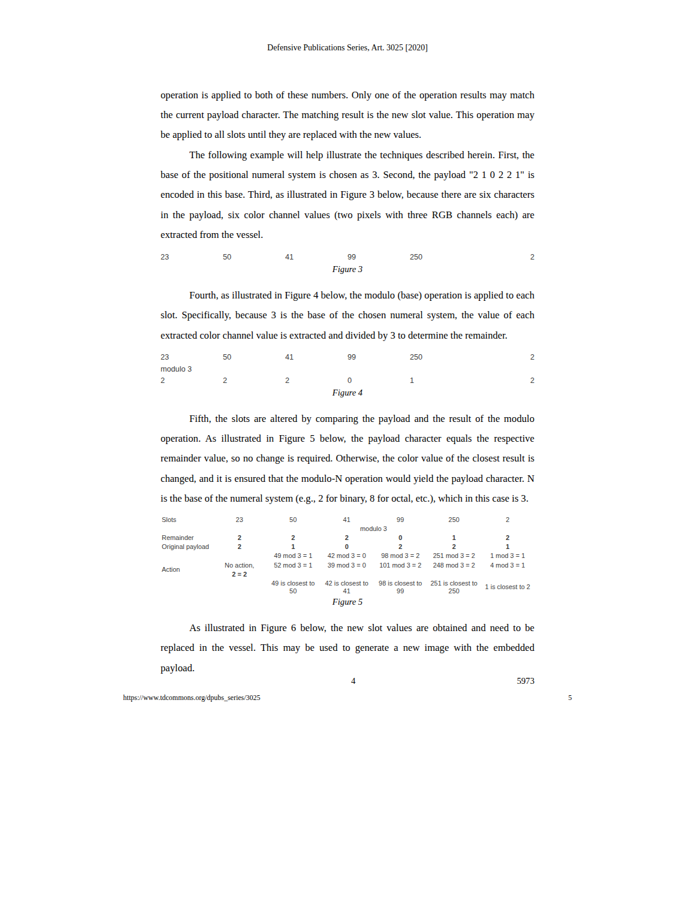Defensive Publications Series, Art. 3025 [2020]
operation is applied to both of these numbers. Only one of the operation results may match the current payload character. The matching result is the new slot value. This operation may be applied to all slots until they are replaced with the new values.
The following example will help illustrate the techniques described herein. First, the base of the positional numeral system is chosen as 3. Second, the payload "2 1 0 2 2 1" is encoded in this base. Third, as illustrated in Figure 3 below, because there are six characters in the payload, six color channel values (two pixels with three RGB channels each) are extracted from the vessel.
| 23 | 50 | 41 | 99 | 250 | 2 |
Figure 3
Fourth, as illustrated in Figure 4 below, the modulo (base) operation is applied to each slot. Specifically, because 3 is the base of the chosen numeral system, the value of each extracted color channel value is extracted and divided by 3 to determine the remainder.
| 23 | 50 | 41 | 99 | 250 | 2 |
| modulo 3 |
| 2 | 2 | 2 | 0 | 1 | 2 |
Figure 4
Fifth, the slots are altered by comparing the payload and the result of the modulo operation. As illustrated in Figure 5 below, the payload character equals the respective remainder value, so no change is required. Otherwise, the color value of the closest result is changed, and it is ensured that the modulo-N operation would yield the payload character. N is the base of the numeral system (e.g., 2 for binary, 8 for octal, etc.), which in this case is 3.
| Slots | 23 | 50 | 41 | 99 | 250 | 2 |
| | modulo 3 |
| Remainder | 2 | 2 | 2 | 0 | 1 | 2 |
| Original payload | 2 | 1 | 0 | 2 | 2 | 1 |
| | | 49 mod 3 = 1 | 42 mod 3 = 0 | 98 mod 3 = 2 | 251 mod 3 = 2 | 1 mod 3 = 1 |
| Action | No action, | 52 mod 3 = 1 | 39 mod 3 = 0 | 101 mod 3 = 2 | 248 mod 3 = 2 | 4 mod 3 = 1 |
| 2 = 2 | | | | | |
| | | 49 is closest to 50 | 42 is closest to 41 | 98 is closest to 99 | 251 is closest to 250 | 1 is closest to 2 |
Figure 5
As illustrated in Figure 6 below, the new slot values are obtained and need to be replaced in the vessel. This may be used to generate a new image with the embedded payload.
4
5973
https://www.tdcommons.org/dpubs_series/3025
5